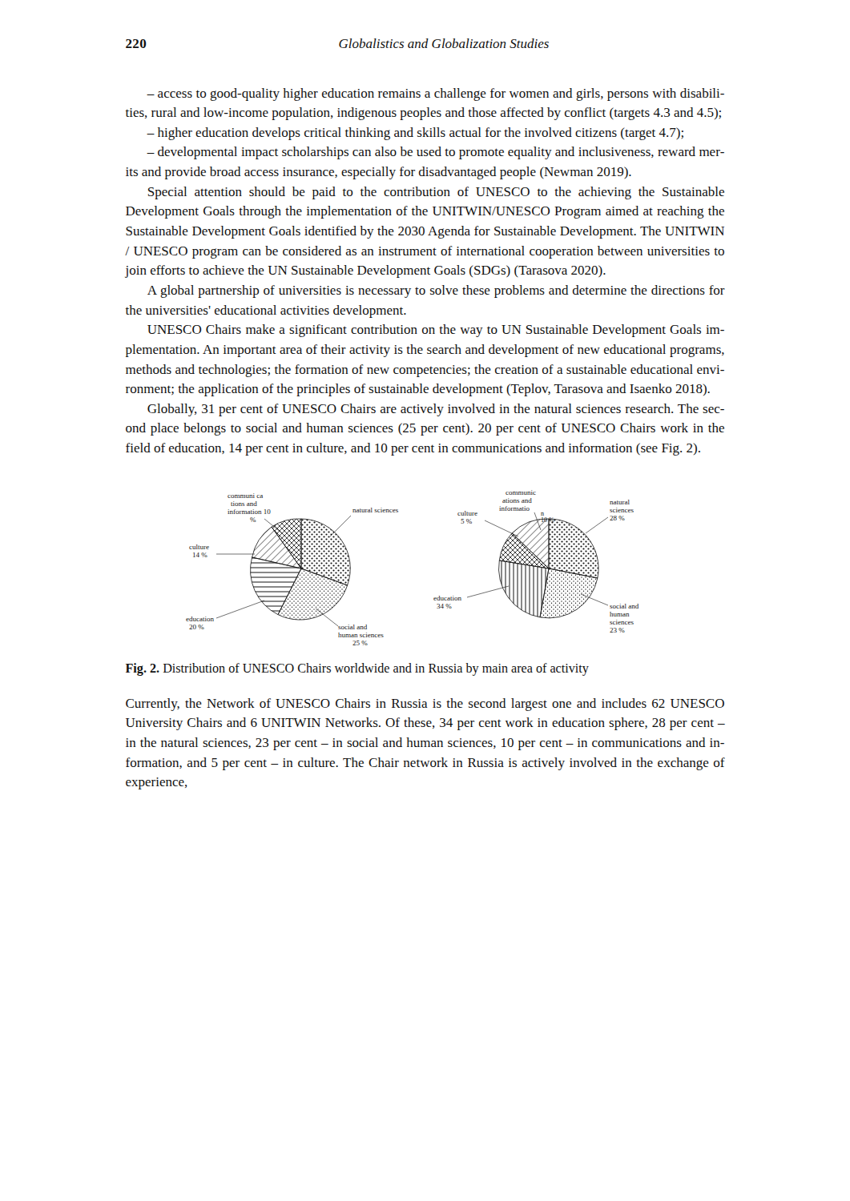220 Globalistics and Globalization Studies
– access to good-quality higher education remains a challenge for women and girls, persons with disabilities, rural and low-income population, indigenous peoples and those affected by conflict (targets 4.3 and 4.5);
– higher education develops critical thinking and skills actual for the involved citizens (target 4.7);
– developmental impact scholarships can also be used to promote equality and inclusiveness, reward merits and provide broad access insurance, especially for disadvantaged people (Newman 2019).
Special attention should be paid to the contribution of UNESCO to the achieving the Sustainable Development Goals through the implementation of the UNITWIN/UNESCO Program aimed at reaching the Sustainable Development Goals identified by the 2030 Agenda for Sustainable Development. The UNITWIN / UNESCO program can be considered as an instrument of international cooperation between universities to join efforts to achieve the UN Sustainable Development Goals (SDGs) (Tarasova 2020).
A global partnership of universities is necessary to solve these problems and determine the directions for the universities' educational activities development.
UNESCO Chairs make a significant contribution on the way to UN Sustainable Development Goals implementation. An important area of their activity is the search and development of new educational programs, methods and technologies; the formation of new competencies; the creation of a sustainable educational environment; the application of the principles of sustainable development (Teplov, Tarasova and Isaenko 2018).
Globally, 31 per cent of UNESCO Chairs are actively involved in the natural sciences research. The second place belongs to social and human sciences (25 per cent). 20 per cent of UNESCO Chairs work in the field of education, 14 per cent in culture, and 10 per cent in communications and information (see Fig. 2).
communi ca tions and information 10 % culture 14 % education 20 % social and human sciences 25 % natural sciences communic ations and informatio n 10 % culture 5 % education 34 % natural sciences 28 % social and human sciences 23 %
Fig. 2. Distribution of UNESCO Chairs worldwide and in Russia by main area of activity
Currently, the Network of UNESCO Chairs in Russia is the second largest one and includes 62 UNESCO University Chairs and 6 UNITWIN Networks. Of these, 34 per cent work in education sphere, 28 per cent – in the natural sciences, 23 per cent – in social and human sciences, 10 per cent – in communications and information, and 5 per cent – in culture. The Chair network in Russia is actively involved in the exchange of experience,